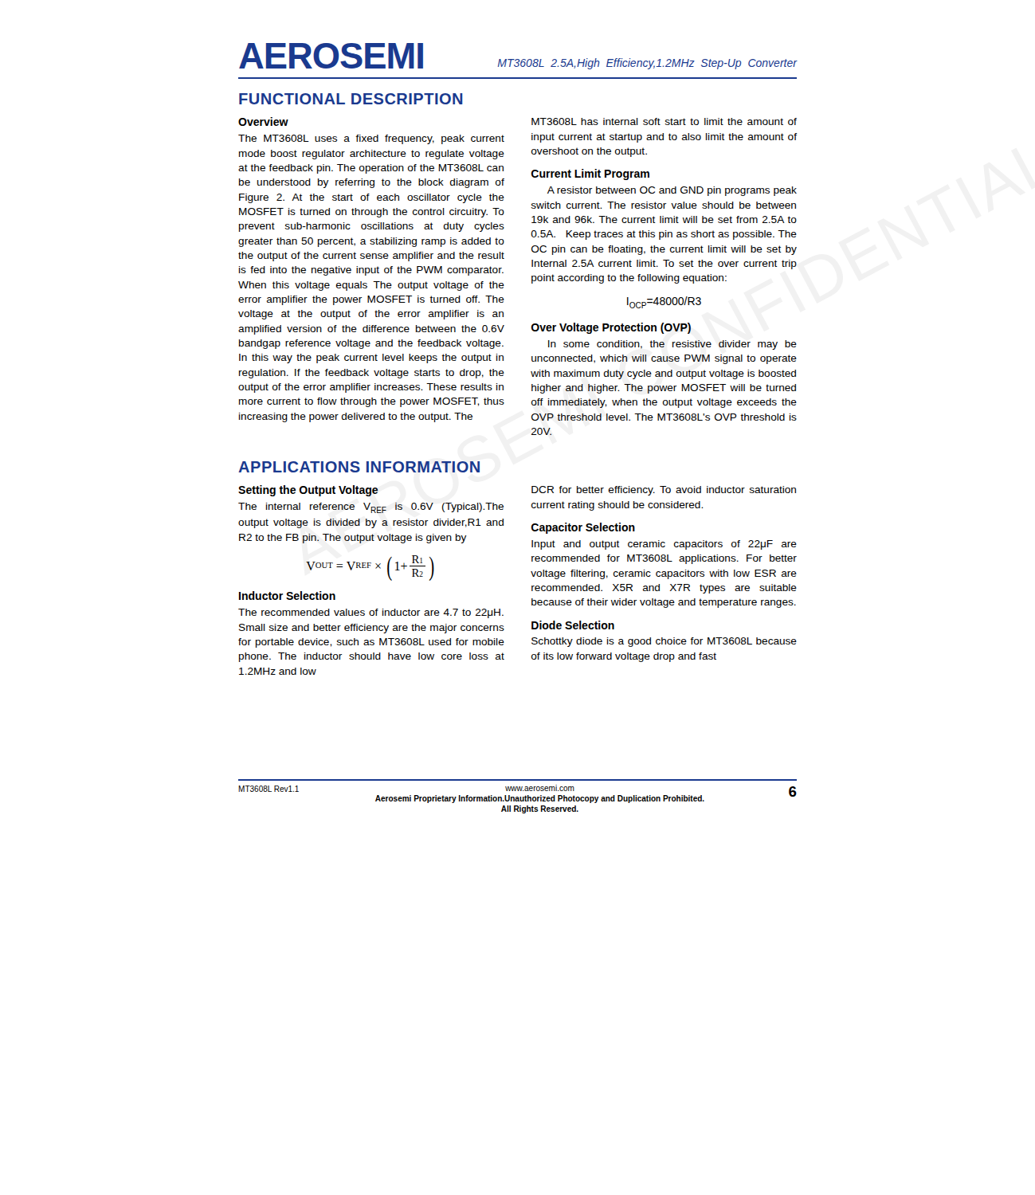AEROSEMI CONFIDENTIAL
AEROSEMI
MT3608L 2.5A,High Efficiency,1.2MHz Step-Up Converter
FUNCTIONAL DESCRIPTION
Overview
The MT3608L uses a fixed frequency, peak current mode boost regulator architecture to regulate voltage at the feedback pin. The operation of the MT3608L can be understood by referring to the block diagram of Figure 2. At the start of each oscillator cycle the MOSFET is turned on through the control circuitry. To prevent sub-harmonic oscillations at duty cycles greater than 50 percent, a stabilizing ramp is added to the output of the current sense amplifier and the result is fed into the negative input of the PWM comparator. When this voltage equals The output voltage of the error amplifier the power MOSFET is turned off. The voltage at the output of the error amplifier is an amplified version of the difference between the 0.6V bandgap reference voltage and the feedback voltage. In this way the peak current level keeps the output in regulation. If the feedback voltage starts to drop, the output of the error amplifier increases. These results in more current to flow through the power MOSFET, thus increasing the power delivered to the output. The
MT3608L has internal soft start to limit the amount of input current at startup and to also limit the amount of overshoot on the output.
Current Limit Program
A resistor between OC and GND pin programs peak switch current. The resistor value should be between 19k and 96k. The current limit will be set from 2.5A to 0.5A. Keep traces at this pin as short as possible. The OC pin can be floating, the current limit will be set by Internal 2.5A current limit. To set the over current trip point according to the following equation:
IOCP=48000/R3
Over Voltage Protection (OVP)
In some condition, the resistive divider may be unconnected, which will cause PWM signal to operate with maximum duty cycle and output voltage is boosted higher and higher. The power MOSFET will be turned off immediately, when the output voltage exceeds the OVP threshold level. The MT3608L's OVP threshold is 20V.
APPLICATIONS INFORMATION
Setting the Output Voltage
The internal reference VREF is 0.6V (Typical).The output voltage is divided by a resistor divider,R1 and R2 to the FB pin. The output voltage is given by
VOUT = VREF × (1+R1 R2)
Inductor Selection
The recommended values of inductor are 4.7 to 22μH. Small size and better efficiency are the major concerns for portable device, such as MT3608L used for mobile phone. The inductor should have low core loss at 1.2MHz and low
DCR for better efficiency. To avoid inductor saturation current rating should be considered.
Capacitor Selection
Input and output ceramic capacitors of 22μF are recommended for MT3608L applications. For better voltage filtering, ceramic capacitors with low ESR are recommended. X5R and X7R types are suitable because of their wider voltage and temperature ranges.
Diode Selection
Schottky diode is a good choice for MT3608L because of its low forward voltage drop and fast
MT3608L Rev1.1
www.aerosemi.com
Aerosemi Proprietary Information.Unauthorized Photocopy and Duplication Prohibited.
All Rights Reserved.
6